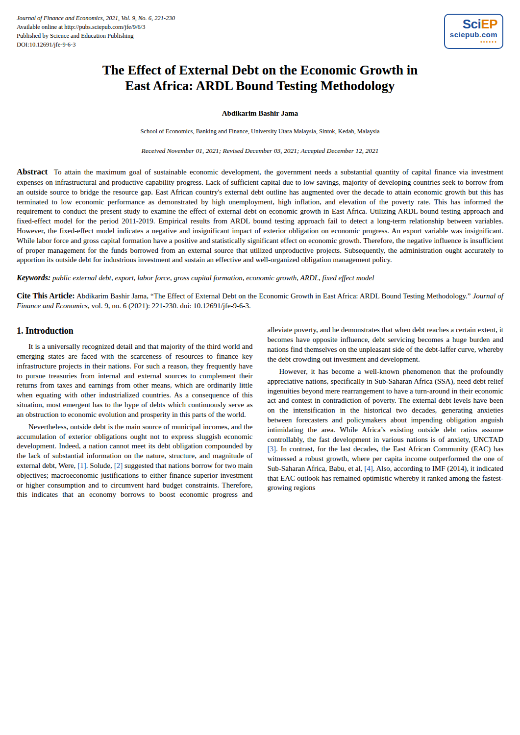Journal of Finance and Economics, 2021, Vol. 9, No. 6, 221-230
Available online at http://pubs.sciepub.com/jfe/9/6/3
Published by Science and Education Publishing
DOI:10.12691/jfe-9-6-3
SciEP
sciepub. com
••••••
The Effect of External Debt on the Economic Growth in
East Africa: ARDL Bound Testing Methodology
Abdikarim Bashir Jama
School of Economics, Banking and Finance, University Utara Malaysia, Sintok, Kedah, Malaysia
Received November 01, 2021; Revised December 03, 2021; Accepted December 12, 2021
Abstract To attain the maximum goal of sustainable economic development, the government needs a substantial quantity of capital finance via investment expenses on infrastructural and productive capability progress. Lack of sufficient capital due to low savings, majority of developing countries seek to borrow from an outside source to bridge the resource gap. East African country's external debt outline has augmented over the decade to attain economic growth but this has terminated to low economic performance as demonstrated by high unemployment, high inflation, and elevation of the poverty rate. This has informed the requirement to conduct the present study to examine the effect of external debt on economic growth in East Africa. Utilizing ARDL bound testing approach and fixed-effect model for the period 2011-2019. Empirical results from ARDL bound testing approach fail to detect a long-term relationship between variables. However, the fixed-effect model indicates a negative and insignificant impact of exterior obligation on economic progress. An export variable was insignificant. While labor force and gross capital formation have a positive and statistically significant effect on economic growth. Therefore, the negative influence is insufficient of proper management for the funds borrowed from an external source that utilized unproductive projects. Subsequently, the administration ought accurately to apportion its outside debt for industrious investment and sustain an effective and well-organized obligation management policy.
Keywords: public external debt, export, labor force, gross capital formation, economic growth, ARDL, fixed effect model
Cite This Article: Abdikarim Bashir Jama, “The Effect of External Debt on the Economic Growth in East Africa: ARDL Bound Testing Methodology.” Journal of Finance and Economics, vol. 9, no. 6 (2021): 221-230. doi: 10.12691/jfe-9-6-3.
1. Introduction
It is a universally recognized detail and that majority of the third world and emerging states are faced with the scarceness of resources to finance key infrastructure projects in their nations. For such a reason, they frequently have to pursue treasuries from internal and external sources to complement their returns from taxes and earnings from other means, which are ordinarily little when equating with other industrialized countries. As a consequence of this situation, most emergent has to the hype of debts which continuously serve as an obstruction to economic evolution and prosperity in this parts of the world.
Nevertheless, outside debt is the main source of municipal incomes, and the accumulation of exterior obligations ought not to express sluggish economic development. Indeed, a nation cannot meet its debt obligation compounded by the lack of substantial information on the nature, structure, and magnitude of external debt, Were, [1]. Solude, [2] suggested that nations borrow for two main objectives; macroeconomic justifications to either finance superior investment or higher consumption and to circumvent hard budget constraints. Therefore, this indicates that an economy borrows to boost economic progress and alleviate poverty, and he demonstrates that when debt reaches a certain extent, it becomes have opposite influence, debt servicing becomes a huge burden and nations find themselves on the unpleasant side of the debt-laffer curve, whereby the debt crowding out investment and development.
However, it has become a well-known phenomenon that the profoundly appreciative nations, specifically in Sub-Saharan Africa (SSA), need debt relief ingenuities beyond mere rearrangement to have a turn-around in their economic act and contest in contradiction of poverty. The external debt levels have been on the intensification in the historical two decades, generating anxieties between forecasters and policymakers about impending obligation anguish intimidating the area. While Africa’s existing outside debt ratios assume controllably, the fast development in various nations is of anxiety, UNCTAD [3]. In contrast, for the last decades, the East African Community (EAC) has witnessed a robust growth, where per capita income outperformed the one of Sub-Saharan Africa, Babu, et al, [4]. Also, according to IMF (2014), it indicated that EAC outlook has remained optimistic whereby it ranked among the fastest-growing regions